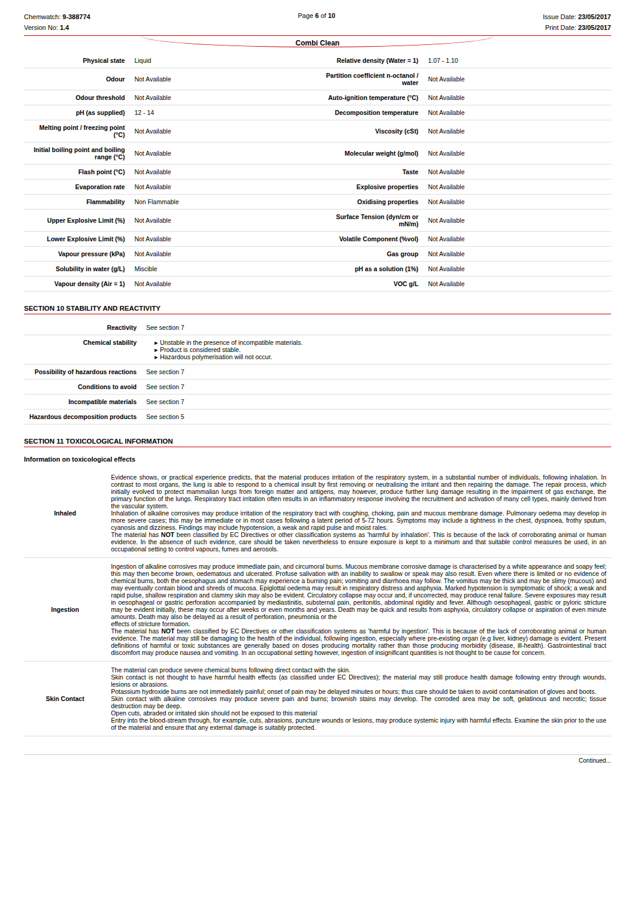Chemwatch: 9-388774
Version No: 1.4
Page 6 of 10
Issue Date: 23/05/2017
Print Date: 23/05/2017
Combi Clean
| Physical state | Liquid | Relative density (Water = 1) | 1.07 - 1.10 |
| Odour | Not Available | Partition coefficient n-octanol / water | Not Available |
| Odour threshold | Not Available | Auto-ignition temperature (°C) | Not Available |
| pH (as supplied) | 12 - 14 | Decomposition temperature | Not Available |
| Melting point / freezing point (°C) | Not Available | Viscosity (cSt) | Not Available |
| Initial boiling point and boiling range (°C) | Not Available | Molecular weight (g/mol) | Not Available |
| Flash point (°C) | Not Available | Taste | Not Available |
| Evaporation rate | Not Available | Explosive properties | Not Available |
| Flammability | Non Flammable | Oxidising properties | Not Available |
| Upper Explosive Limit (%) | Not Available | Surface Tension (dyn/cm or mN/m) | Not Available |
| Lower Explosive Limit (%) | Not Available | Volatile Component (%vol) | Not Available |
| Vapour pressure (kPa) | Not Available | Gas group | Not Available |
| Solubility in water (g/L) | Miscible | pH as a solution (1%) | Not Available |
| Vapour density (Air = 1) | Not Available | VOC g/L | Not Available |
SECTION 10 STABILITY AND REACTIVITY
| Reactivity | See section 7 |
| Chemical stability | Unstable in the presence of incompatible materials. Product is considered stable. Hazardous polymerisation will not occur. |
| Possibility of hazardous reactions | See section 7 |
| Conditions to avoid | See section 7 |
| Incompatible materials | See section 7 |
| Hazardous decomposition products | See section 5 |
SECTION 11 TOXICOLOGICAL INFORMATION
Information on toxicological effects
| Inhaled | Evidence shows, or practical experience predicts, that the material produces irritation of the respiratory system, in a substantial number of individuals, following inhalation. In contrast to most organs, the lung is able to respond to a chemical insult by first removing or neutralising the irritant and then repairing the damage. The repair process, which initially evolved to protect mammalian lungs from foreign matter and antigens, may however, produce further lung damage resulting in the impairment of gas exchange, the primary function of the lungs. Respiratory tract irritation often results in an inflammatory response involving the recruitment and activation of many cell types, mainly derived from the vascular system. Inhalation of alkaline corrosives may produce irritation of the respiratory tract with coughing, choking, pain and mucous membrane damage. Pulmonary oedema may develop in more severe cases; this may be immediate or in most cases following a latent period of 5-72 hours. Symptoms may include a tightness in the chest, dyspnoea, frothy sputum, cyanosis and dizziness. Findings may include hypotension, a weak and rapid pulse and moist rales. The material has NOT been classified by EC Directives or other classification systems as 'harmful by inhalation'. This is because of the lack of corroborating animal or human evidence. In the absence of such evidence, care should be taken nevertheless to ensure exposure is kept to a minimum and that suitable control measures be used, in an occupational setting to control vapours, fumes and aerosols. |
| Ingestion | Ingestion of alkaline corrosives may produce immediate pain, and circumoral burns. Mucous membrane corrosive damage is characterised by a white appearance and soapy feel; this may then become brown, oedematous and ulcerated. Profuse salivation with an inability to swallow or speak may also result. Even where there is limited or no evidence of chemical burns, both the oesophagus and stomach may experience a burning pain; vomiting and diarrhoea may follow. The vomitus may be thick and may be slimy (mucous) and may eventually contain blood and shreds of mucosa. Epiglottal oedema may result in respiratory distress and asphyxia. Marked hypotension is symptomatic of shock; a weak and rapid pulse, shallow respiration and clammy skin may also be evident. Circulatory collapse may occur and, if uncorrected, may produce renal failure. Severe exposures may result in oesophageal or gastric perforation accompanied by mediastinitis, substernal pain, peritonitis, abdominal rigidity and fever. Although oesophageal, gastric or pyloric stricture may be evident initially, these may occur after weeks or even months and years. Death may be quick and results from asphyxia, circulatory collapse or aspiration of even minute amounts. Death may also be delayed as a result of perforation, pneumonia or the effects of stricture formation. The material has NOT been classified by EC Directives or other classification systems as 'harmful by ingestion'. This is because of the lack of corroborating animal or human evidence. The material may still be damaging to the health of the individual, following ingestion, especially where pre-existing organ (e.g liver, kidney) damage is evident. Present definitions of harmful or toxic substances are generally based on doses producing mortality rather than those producing morbidity (disease, ill-health). Gastrointestinal tract discomfort may produce nausea and vomiting. In an occupational setting however, ingestion of insignificant quantities is not thought to be cause for concern. |
| Skin Contact | The material can produce severe chemical burns following direct contact with the skin. Skin contact is not thought to have harmful health effects (as classified under EC Directives); the material may still produce health damage following entry through wounds, lesions or abrasions. Potassium hydroxide burns are not immediately painful; onset of pain may be delayed minutes or hours; thus care should be taken to avoid contamination of gloves and boots. Skin contact with alkaline corrosives may produce severe pain and burns; brownish stains may develop. The corroded area may be soft, gelatinous and necrotic; tissue destruction may be deep. Open cuts, abraded or irritated skin should not be exposed to this material Entry into the blood-stream through, for example, cuts, abrasions, puncture wounds or lesions, may produce systemic injury with harmful effects. Examine the skin prior to the use of the material and ensure that any external damage is suitably protected. |
Continued...